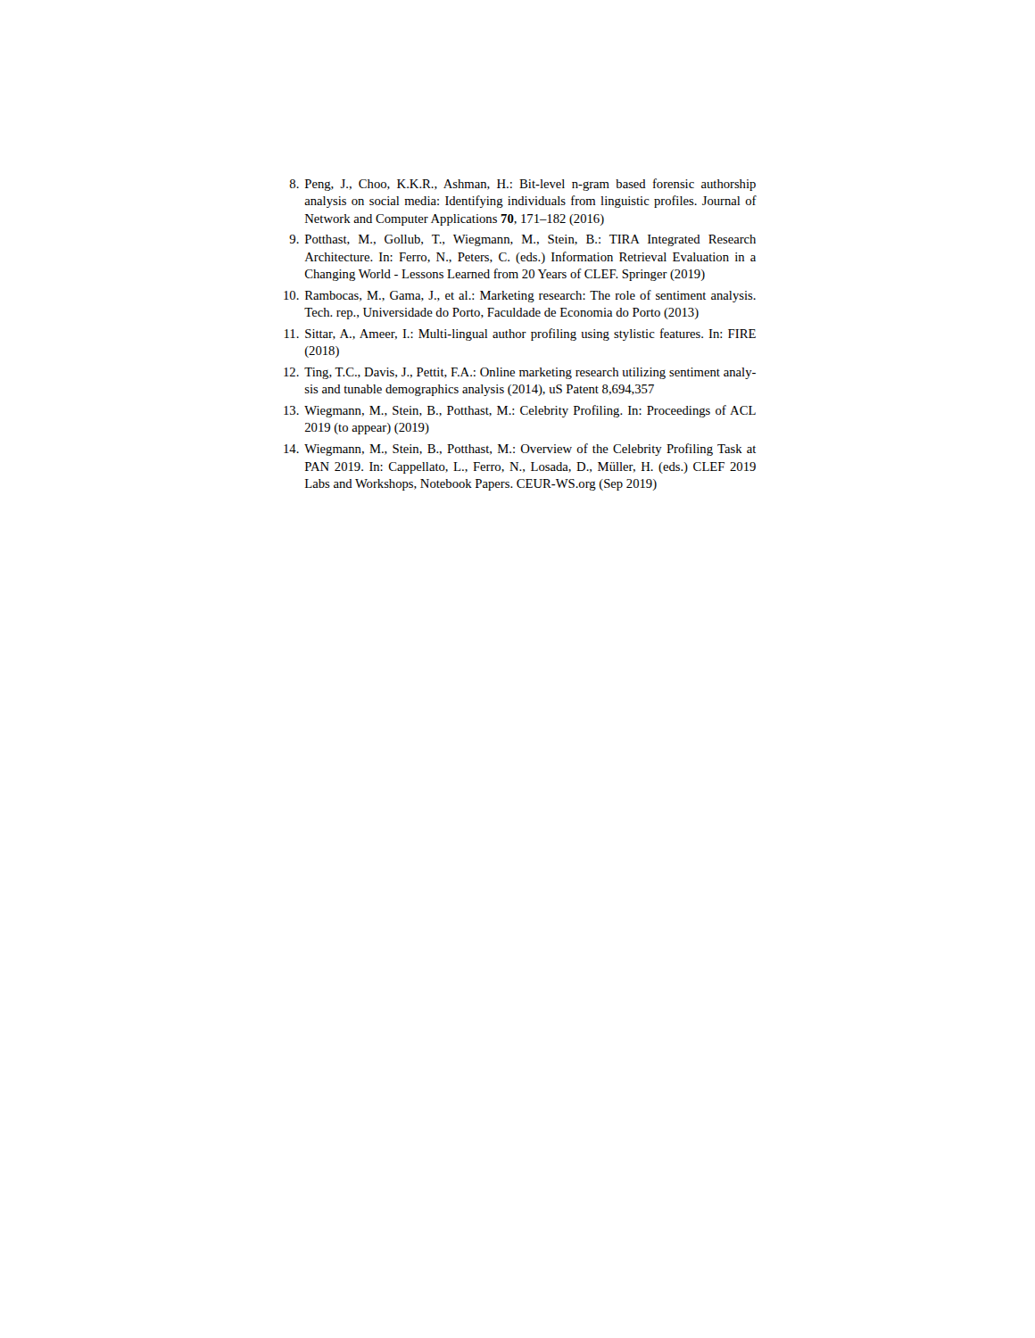8. Peng, J., Choo, K.K.R., Ashman, H.: Bit-level n-gram based forensic authorship analysis on social media: Identifying individuals from linguistic profiles. Journal of Network and Computer Applications 70, 171–182 (2016)
9. Potthast, M., Gollub, T., Wiegmann, M., Stein, B.: TIRA Integrated Research Architecture. In: Ferro, N., Peters, C. (eds.) Information Retrieval Evaluation in a Changing World - Lessons Learned from 20 Years of CLEF. Springer (2019)
10. Rambocas, M., Gama, J., et al.: Marketing research: The role of sentiment analysis. Tech. rep., Universidade do Porto, Faculdade de Economia do Porto (2013)
11. Sittar, A., Ameer, I.: Multi-lingual author profiling using stylistic features. In: FIRE (2018)
12. Ting, T.C., Davis, J., Pettit, F.A.: Online marketing research utilizing sentiment analysis and tunable demographics analysis (2014), uS Patent 8,694,357
13. Wiegmann, M., Stein, B., Potthast, M.: Celebrity Profiling. In: Proceedings of ACL 2019 (to appear) (2019)
14. Wiegmann, M., Stein, B., Potthast, M.: Overview of the Celebrity Profiling Task at PAN 2019. In: Cappellato, L., Ferro, N., Losada, D., Müller, H. (eds.) CLEF 2019 Labs and Workshops, Notebook Papers. CEUR-WS.org (Sep 2019)